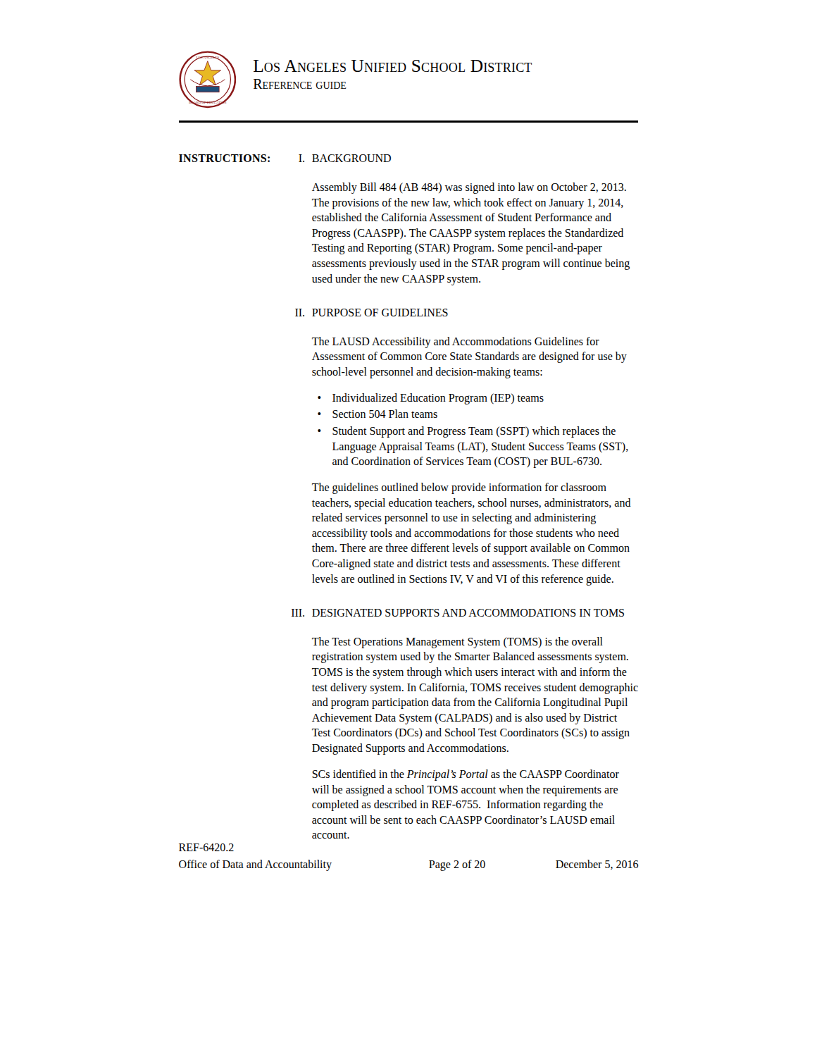LOS ANGELES BOARD OF EDUCATION
Los Angeles Unified School District
Reference guide
INSTRUCTIONS:
I. BACKGROUND
Assembly Bill 484 (AB 484) was signed into law on October 2, 2013. The provisions of the new law, which took effect on January 1, 2014, established the California Assessment of Student Performance and Progress (CAASPP). The CAASPP system replaces the Standardized Testing and Reporting (STAR) Program. Some pencil-and-paper assessments previously used in the STAR program will continue being used under the new CAASPP system.
II. PURPOSE OF GUIDELINES
The LAUSD Accessibility and Accommodations Guidelines for Assessment of Common Core State Standards are designed for use by school-level personnel and decision-making teams:
Individualized Education Program (IEP) teams
Section 504 Plan teams
Student Support and Progress Team (SSPT) which replaces the Language Appraisal Teams (LAT), Student Success Teams (SST), and Coordination of Services Team (COST) per BUL-6730.
The guidelines outlined below provide information for classroom teachers, special education teachers, school nurses, administrators, and related services personnel to use in selecting and administering accessibility tools and accommodations for those students who need them. There are three different levels of support available on Common Core-aligned state and district tests and assessments. These different levels are outlined in Sections IV, V and VI of this reference guide.
III. DESIGNATED SUPPORTS AND ACCOMMODATIONS IN TOMS
The Test Operations Management System (TOMS) is the overall registration system used by the Smarter Balanced assessments system. TOMS is the system through which users interact with and inform the test delivery system. In California, TOMS receives student demographic and program participation data from the California Longitudinal Pupil Achievement Data System (CALPADS) and is also used by District Test Coordinators (DCs) and School Test Coordinators (SCs) to assign Designated Supports and Accommodations.
SCs identified in the Principal’s Portal as the CAASPP Coordinator will be assigned a school TOMS account when the requirements are completed as described in REF-6755. Information regarding the account will be sent to each CAASPP Coordinator’s LAUSD email account.
REF-6420.2
Office of Data and Accountability
Page 2 of 20
December 5, 2016